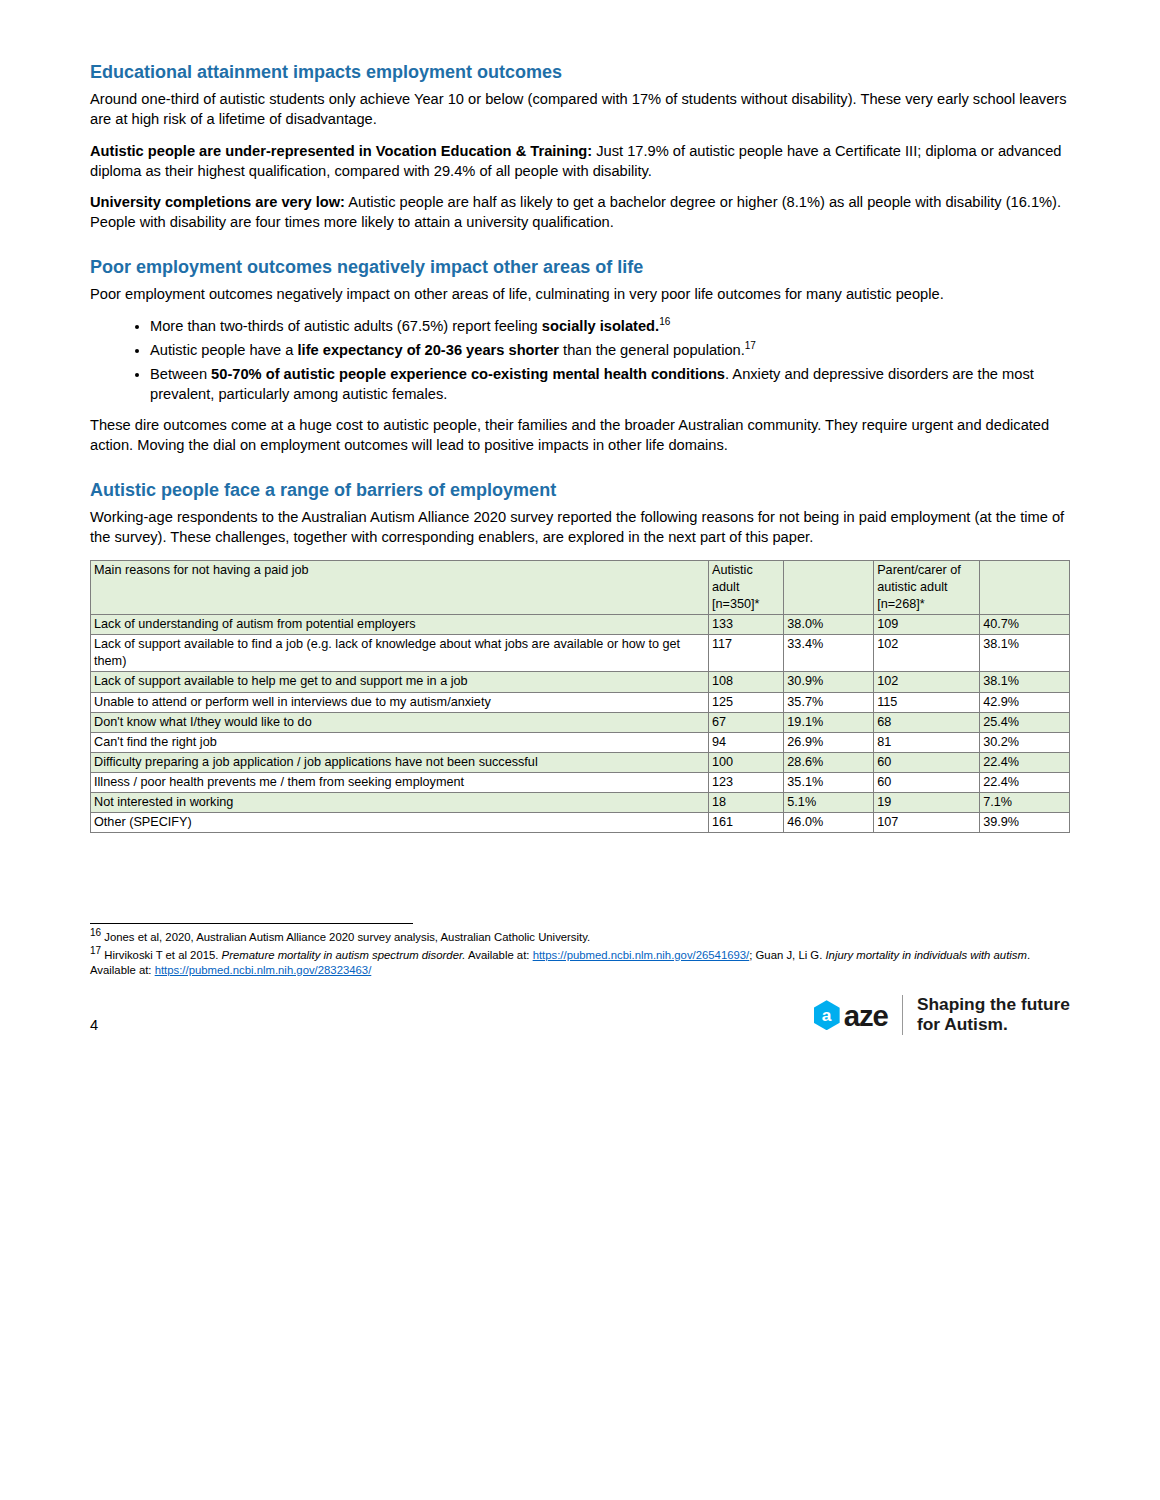Educational attainment impacts employment outcomes
Around one-third of autistic students only achieve Year 10 or below (compared with 17% of students without disability). These very early school leavers are at high risk of a lifetime of disadvantage.
Autistic people are under-represented in Vocation Education & Training: Just 17.9% of autistic people have a Certificate III; diploma or advanced diploma as their highest qualification, compared with 29.4% of all people with disability.
University completions are very low: Autistic people are half as likely to get a bachelor degree or higher (8.1%) as all people with disability (16.1%). People with disability are four times more likely to attain a university qualification.
Poor employment outcomes negatively impact other areas of life
Poor employment outcomes negatively impact on other areas of life, culminating in very poor life outcomes for many autistic people.
More than two-thirds of autistic adults (67.5%) report feeling socially isolated.16
Autistic people have a life expectancy of 20-36 years shorter than the general population.17
Between 50-70% of autistic people experience co-existing mental health conditions. Anxiety and depressive disorders are the most prevalent, particularly among autistic females.
These dire outcomes come at a huge cost to autistic people, their families and the broader Australian community. They require urgent and dedicated action. Moving the dial on employment outcomes will lead to positive impacts in other life domains.
Autistic people face a range of barriers of employment
Working-age respondents to the Australian Autism Alliance 2020 survey reported the following reasons for not being in paid employment (at the time of the survey). These challenges, together with corresponding enablers, are explored in the next part of this paper.
| Main reasons for not having a paid job | Autistic adult [n=350]* | | Parent/carer of autistic adult [n=268]* | |
| Lack of understanding of autism from potential employers | 133 | 38.0% | 109 | 40.7% |
| Lack of support available to find a job (e.g. lack of knowledge about what jobs are available or how to get them) | 117 | 33.4% | 102 | 38.1% |
| Lack of support available to help me get to and support me in a job | 108 | 30.9% | 102 | 38.1% |
| Unable to attend or perform well in interviews due to my autism/anxiety | 125 | 35.7% | 115 | 42.9% |
| Don't know what I/they would like to do | 67 | 19.1% | 68 | 25.4% |
| Can't find the right job | 94 | 26.9% | 81 | 30.2% |
| Difficulty preparing a job application / job applications have not been successful | 100 | 28.6% | 60 | 22.4% |
| Illness / poor health prevents me / them from seeking employment | 123 | 35.1% | 60 | 22.4% |
| Not interested in working | 18 | 5.1% | 19 | 7.1% |
| Other (SPECIFY) | 161 | 46.0% | 107 | 39.9% |
16 Jones et al, 2020, Australian Autism Alliance 2020 survey analysis, Australian Catholic University.
17 Hirvikoski T et al 2015. Premature mortality in autism spectrum disorder. Available at: https://pubmed.ncbi.nlm.nih.gov/26541693/; Guan J, Li G. Injury mortality in individuals with autism. Available at: https://pubmed.ncbi.nlm.nih.gov/28323463/
4
a
aze
Shaping the future
for Autism.